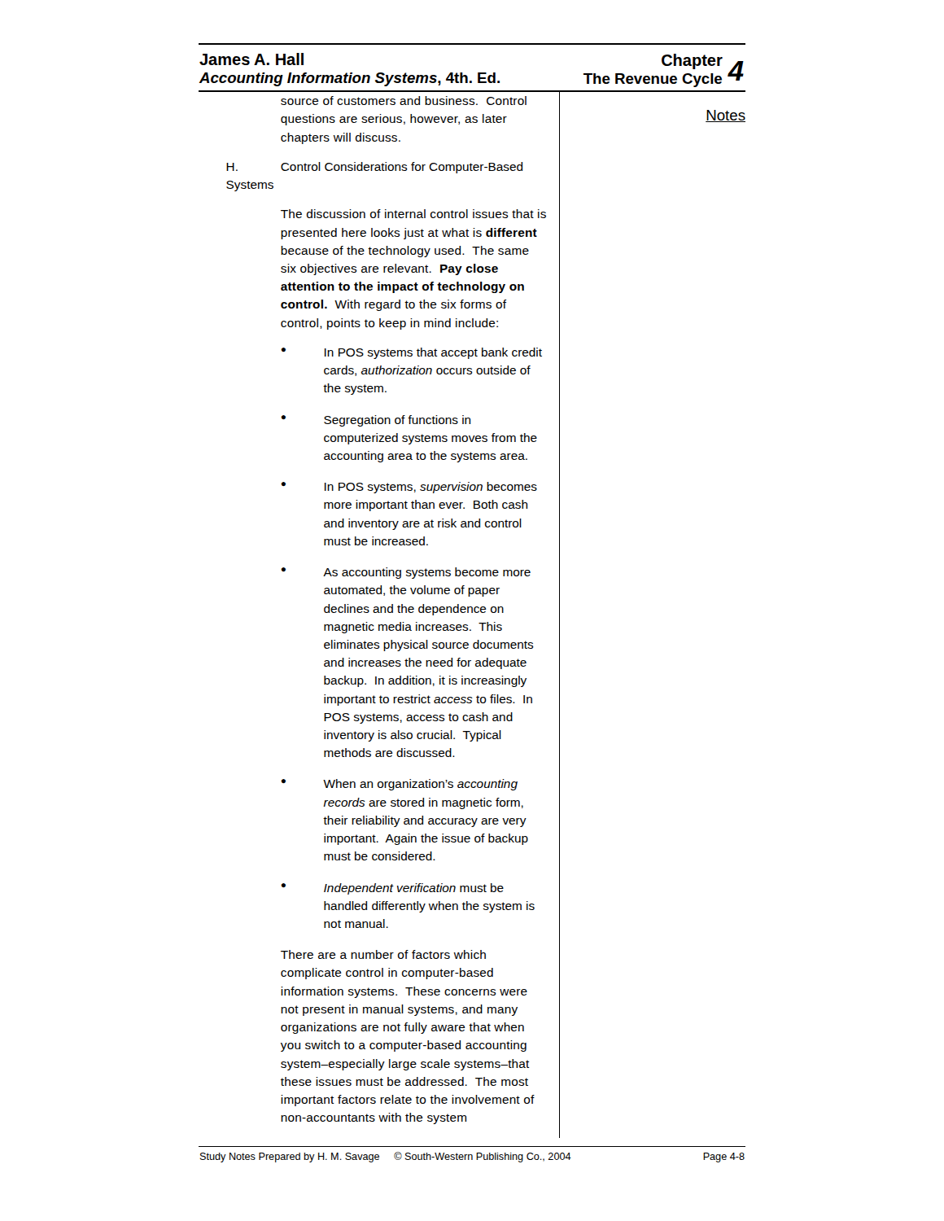| James A. Hall Accounting Information Systems , 4th. Ed. | / Chapter The Revenue Cycle / 4 / |
source of customers and business. Control questions are serious, however, as later chapters will discuss.
H. Control Considerations for Computer-Based Systems
The discussion of internal control issues that is presented here looks just at what is different because of the technology used. The same six objectives are relevant. Pay close attention to the impact of technology on control. With regard to the six forms of control, points to keep in mind include:
In POS systems that accept bank credit cards, authorization occurs outside of the system.
Segregation of functions in computerized systems moves from the accounting area to the systems area.
In POS systems, supervision becomes more important than ever. Both cash and inventory are at risk and control must be increased.
As accounting systems become more automated, the volume of paper declines and the dependence on magnetic media increases. This eliminates physical source documents and increases the need for adequate backup. In addition, it is increasingly important to restrict access to files. In POS systems, access to cash and inventory is also crucial. Typical methods are discussed.
When an organization’s accounting records are stored in magnetic form, their reliability and accuracy are very important. Again the issue of backup must be considered.
Independent verification must be handled differently when the system is not manual.
There are a number of factors which complicate control in computer-based information systems. These concerns were not present in manual systems, and many organizations are not fully aware that when you switch to a computer-based accounting system–especially large scale systems–that these issues must be addressed. The most important factors relate to the involvement of non-accountants with the system
Notes
| Study Notes Prepared by H. M. Savage © South-Western Publishing Co., 2004 | Page 4-8 |